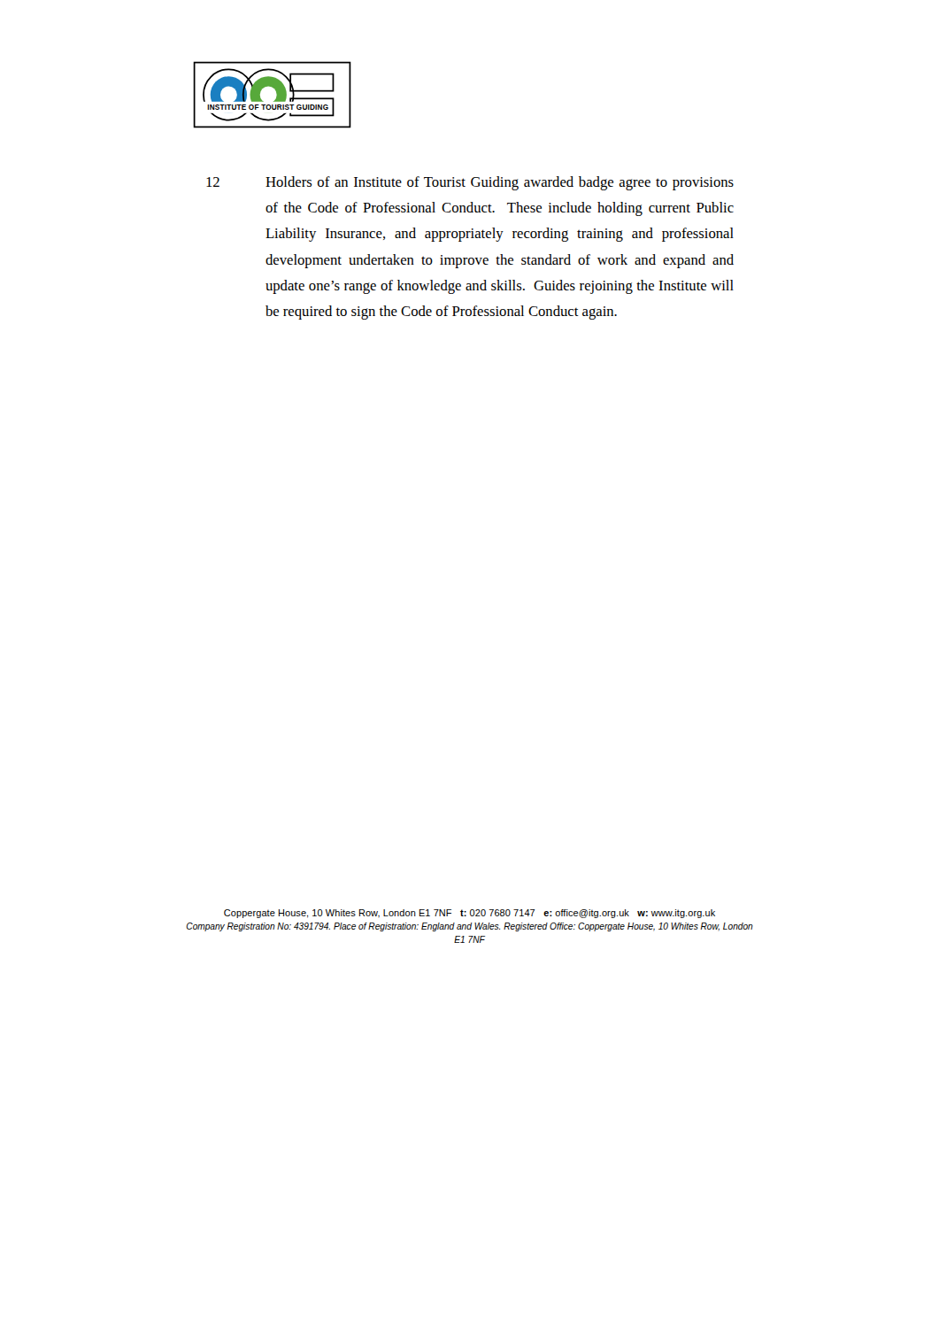12
Holders of an Institute of Tourist Guiding awarded badge agree to provisions of the Code of Professional Conduct. These include holding current Public Liability Insurance, and appropriately recording training and professional development undertaken to improve the standard of work and expand and update one’s range of knowledge and skills. Guides rejoining the Institute will be required to sign the Code of Professional Conduct again.
Coppergate House, 10 Whites Row, London E1 7NF t: 020 7680 7147 e: office@itg.org.uk w: www.itg.org.uk
Company Registration No: 4391794. Place of Registration: England and Wales. Registered Office: Coppergate House, 10 Whites Row, London E1 7NF